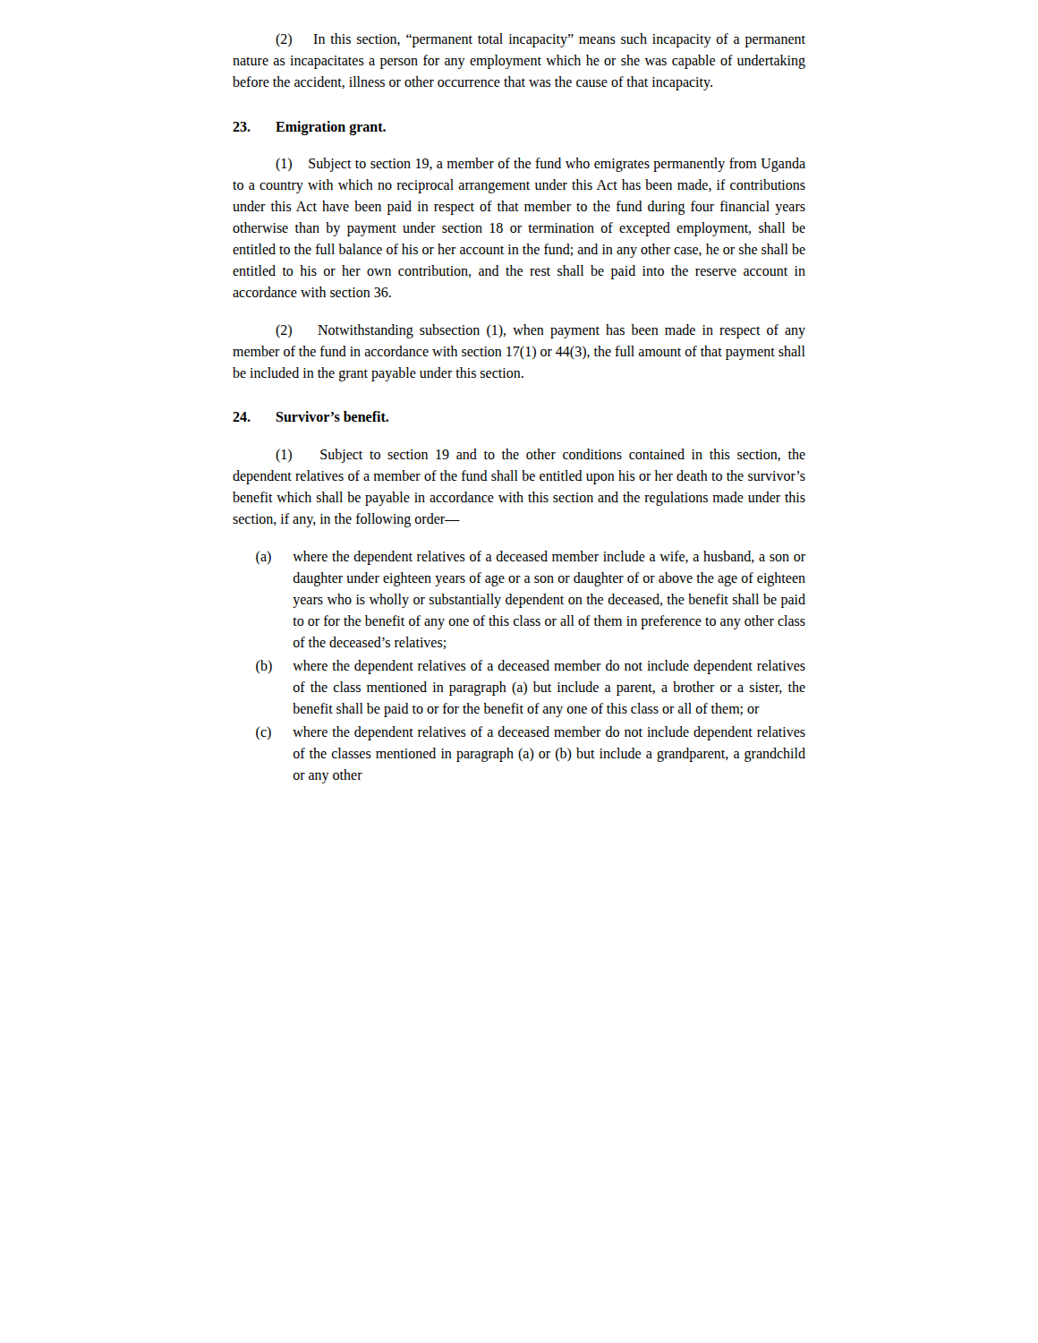(2) In this section, “permanent total incapacity” means such incapacity of a permanent nature as incapacitates a person for any employment which he or she was capable of undertaking before the accident, illness or other occurrence that was the cause of that incapacity.
23. Emigration grant.
(1) Subject to section 19, a member of the fund who emigrates permanently from Uganda to a country with which no reciprocal arrangement under this Act has been made, if contributions under this Act have been paid in respect of that member to the fund during four financial years otherwise than by payment under section 18 or termination of excepted employment, shall be entitled to the full balance of his or her account in the fund; and in any other case, he or she shall be entitled to his or her own contribution, and the rest shall be paid into the reserve account in accordance with section 36.
(2) Notwithstanding subsection (1), when payment has been made in respect of any member of the fund in accordance with section 17(1) or 44(3), the full amount of that payment shall be included in the grant payable under this section.
24. Survivor’s benefit.
(1) Subject to section 19 and to the other conditions contained in this section, the dependent relatives of a member of the fund shall be entitled upon his or her death to the survivor’s benefit which shall be payable in accordance with this section and the regulations made under this section, if any, in the following order—
(a) where the dependent relatives of a deceased member include a wife, a husband, a son or daughter under eighteen years of age or a son or daughter of or above the age of eighteen years who is wholly or substantially dependent on the deceased, the benefit shall be paid to or for the benefit of any one of this class or all of them in preference to any other class of the deceased’s relatives;
(b) where the dependent relatives of a deceased member do not include dependent relatives of the class mentioned in paragraph (a) but include a parent, a brother or a sister, the benefit shall be paid to or for the benefit of any one of this class or all of them; or
(c) where the dependent relatives of a deceased member do not include dependent relatives of the classes mentioned in paragraph (a) or (b) but include a grandparent, a grandchild or any other